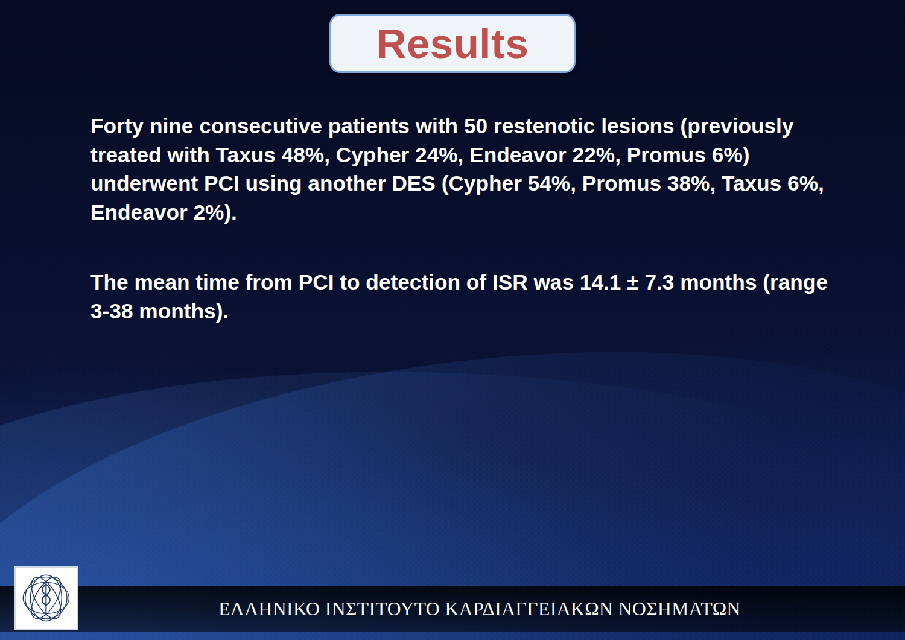Results
Forty nine consecutive patients with 50 restenotic lesions (previously treated with Taxus 48%, Cypher 24%, Endeavor 22%, Promus 6%) underwent PCI using another DES (Cypher 54%, Promus 38%, Taxus 6%, Endeavor 2%).
The mean time from PCI to detection of ISR was 14.1 ± 7.3 months (range 3-38 months).
ΕΛΛΗΝΙΚΟ ΙΝΣΤΙΤΟΥΤΟ ΚΑΡΔΙΑΓΓΕΙΑΚΩΝ ΝΟΣΗΜΑΤΩΝ